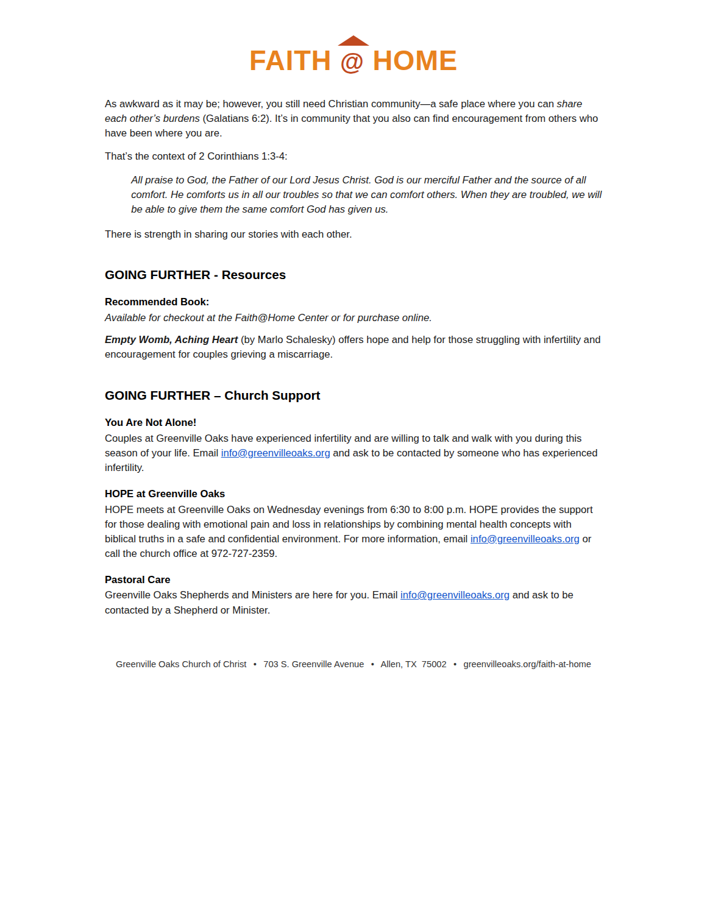FAITH @ HOME
As awkward as it may be; however, you still need Christian community—a safe place where you can share each other’s burdens (Galatians 6:2). It’s in community that you also can find encouragement from others who have been where you are.
That’s the context of 2 Corinthians 1:3-4:
All praise to God, the Father of our Lord Jesus Christ. God is our merciful Father and the source of all comfort. He comforts us in all our troubles so that we can comfort others. When they are troubled, we will be able to give them the same comfort God has given us.
There is strength in sharing our stories with each other.
GOING FURTHER - Resources
Recommended Book:
Available for checkout at the Faith@Home Center or for purchase online.
Empty Womb, Aching Heart (by Marlo Schalesky) offers hope and help for those struggling with infertility and encouragement for couples grieving a miscarriage.
GOING FURTHER – Church Support
You Are Not Alone!
Couples at Greenville Oaks have experienced infertility and are willing to talk and walk with you during this season of your life. Email info@greenvilleoaks.org and ask to be contacted by someone who has experienced infertility.
HOPE at Greenville Oaks
HOPE meets at Greenville Oaks on Wednesday evenings from 6:30 to 8:00 p.m. HOPE provides the support for those dealing with emotional pain and loss in relationships by combining mental health concepts with biblical truths in a safe and confidential environment. For more information, email info@greenvilleoaks.org or call the church office at 972-727-2359.
Pastoral Care
Greenville Oaks Shepherds and Ministers are here for you. Email info@greenvilleoaks.org and ask to be contacted by a Shepherd or Minister.
Greenville Oaks Church of Christ • 703 S. Greenville Avenue • Allen, TX 75002 • greenvilleoaks.org/faith-at-home